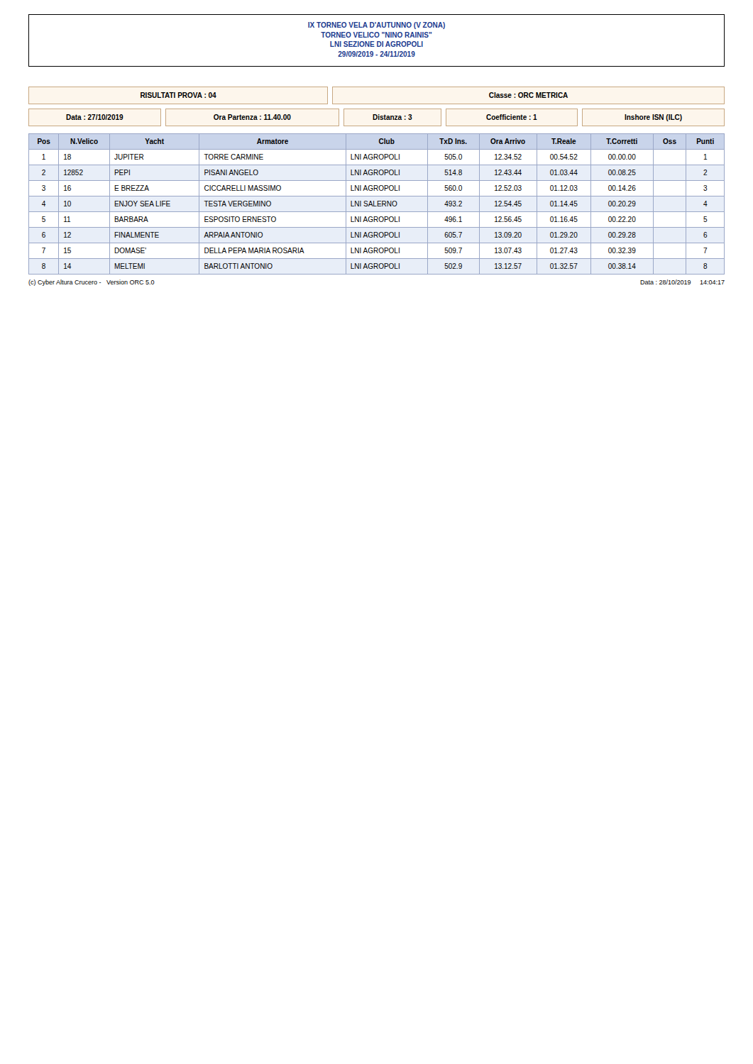IX TORNEO VELA D'AUTUNNO (V ZONA)
TORNEO VELICO "NINO RAINIS"
LNI SEZIONE DI AGROPOLI
29/09/2019 - 24/11/2019
RISULTATI PROVA : 04
Classe : ORC METRICA
Data : 27/10/2019
Ora Partenza : 11.40.00
Distanza : 3
Coefficiente : 1
Inshore ISN (ILC)
| Pos | N.Velico | Yacht | Armatore | Club | TxD Ins. | Ora Arrivo | T.Reale | T.Corretti | Oss | Punti |
| --- | --- | --- | --- | --- | --- | --- | --- | --- | --- | --- |
| 1 | 18 | JUPITER | TORRE CARMINE | LNI AGROPOLI | 505.0 | 12.34.52 | 00.54.52 | 00.00.00 | | 1 |
| 2 | 12852 | PEPI | PISANI ANGELO | LNI AGROPOLI | 514.8 | 12.43.44 | 01.03.44 | 00.08.25 | | 2 |
| 3 | 16 | E BREZZA | CICCARELLI MASSIMO | LNI AGROPOLI | 560.0 | 12.52.03 | 01.12.03 | 00.14.26 | | 3 |
| 4 | 10 | ENJOY SEA LIFE | TESTA VERGEMINO | LNI SALERNO | 493.2 | 12.54.45 | 01.14.45 | 00.20.29 | | 4 |
| 5 | 11 | BARBARA | ESPOSITO ERNESTO | LNI AGROPOLI | 496.1 | 12.56.45 | 01.16.45 | 00.22.20 | | 5 |
| 6 | 12 | FINALMENTE | ARPAIA ANTONIO | LNI AGROPOLI | 605.7 | 13.09.20 | 01.29.20 | 00.29.28 | | 6 |
| 7 | 15 | DOMASE' | DELLA PEPA MARIA ROSARIA | LNI AGROPOLI | 509.7 | 13.07.43 | 01.27.43 | 00.32.39 | | 7 |
| 8 | 14 | MELTEMI | BARLOTTI ANTONIO | LNI AGROPOLI | 502.9 | 13.12.57 | 01.32.57 | 00.38.14 | | 8 |
(c) Cyber Altura Crucero - Version ORC 5.0 Data : 28/10/2019 14:04:17